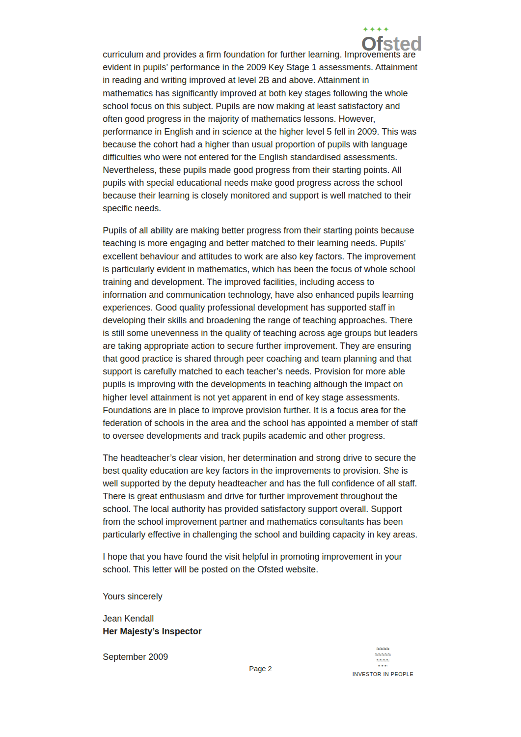✦✦✦✦
Ofsted
curriculum and provides a firm foundation for further learning. Improvements are evident in pupils’ performance in the 2009 Key Stage 1 assessments. Attainment in reading and writing improved at level 2B and above. Attainment in mathematics has significantly improved at both key stages following the whole school focus on this subject. Pupils are now making at least satisfactory and often good progress in the majority of mathematics lessons. However, performance in English and in science at the higher level 5 fell in 2009. This was because the cohort had a higher than usual proportion of pupils with language difficulties who were not entered for the English standardised assessments. Nevertheless, these pupils made good progress from their starting points. All pupils with special educational needs make good progress across the school because their learning is closely monitored and support is well matched to their specific needs.
Pupils of all ability are making better progress from their starting points because teaching is more engaging and better matched to their learning needs. Pupils’ excellent behaviour and attitudes to work are also key factors. The improvement is particularly evident in mathematics, which has been the focus of whole school training and development. The improved facilities, including access to information and communication technology, have also enhanced pupils learning experiences. Good quality professional development has supported staff in developing their skills and broadening the range of teaching approaches. There is still some unevenness in the quality of teaching across age groups but leaders are taking appropriate action to secure further improvement. They are ensuring that good practice is shared through peer coaching and team planning and that support is carefully matched to each teacher’s needs. Provision for more able pupils is improving with the developments in teaching although the impact on higher level attainment is not yet apparent in end of key stage assessments. Foundations are in place to improve provision further. It is a focus area for the federation of schools in the area and the school has appointed a member of staff to oversee developments and track pupils academic and other progress.
The headteacher’s clear vision, her determination and strong drive to secure the best quality education are key factors in the improvements to provision. She is well supported by the deputy headteacher and has the full confidence of all staff. There is great enthusiasm and drive for further improvement throughout the school. The local authority has provided satisfactory support overall. Support from the school improvement partner and mathematics consultants has been particularly effective in challenging the school and building capacity in key areas.
I hope that you have found the visit helpful in promoting improvement in your school. This letter will be posted on the Ofsted website.
Yours sincerely
Jean Kendall
Her Majesty’s Inspector
September 2009
≈≈≈≈ ≈≈≈≈≈ ≈≈≈≈ ≈≈≈
INVESTOR IN PEOPLE
Page 2